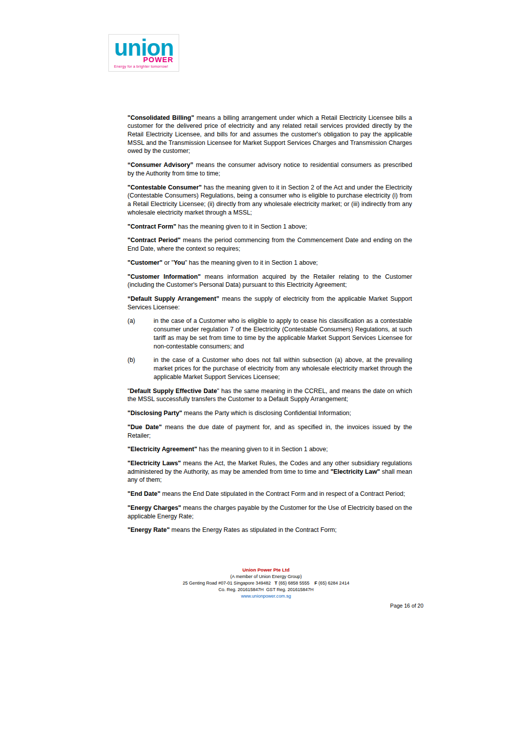union
POWER
Energy for a brighter tomorrow!
"Consolidated Billing" means a billing arrangement under which a Retail Electricity Licensee bills a customer for the delivered price of electricity and any related retail services provided directly by the Retail Electricity Licensee, and bills for and assumes the customer's obligation to pay the applicable MSSL and the Transmission Licensee for Market Support Services Charges and Transmission Charges owed by the customer;
“Consumer Advisory” means the consumer advisory notice to residential consumers as prescribed by the Authority from time to time;
"Contestable Consumer" has the meaning given to it in Section 2 of the Act and under the Electricity (Contestable Consumers) Regulations, being a consumer who is eligible to purchase electricity (i) from a Retail Electricity Licensee; (ii) directly from any wholesale electricity market; or (iii) indirectly from any wholesale electricity market through a MSSL;
"Contract Form" has the meaning given to it in Section 1 above;
"Contract Period" means the period commencing from the Commencement Date and ending on the End Date, where the context so requires;
"Customer" or "You" has the meaning given to it in Section 1 above;
"Customer Information" means information acquired by the Retailer relating to the Customer (including the Customer's Personal Data) pursuant to this Electricity Agreement;
“Default Supply Arrangement” means the supply of electricity from the applicable Market Support Services Licensee:
(a)
in the case of a Customer who is eligible to apply to cease his classification as a contestable consumer under regulation 7 of the Electricity (Contestable Consumers) Regulations, at such tariff as may be set from time to time by the applicable Market Support Services Licensee for non-contestable consumers; and
(b)
in the case of a Customer who does not fall within subsection (a) above, at the prevailing market prices for the purchase of electricity from any wholesale electricity market through the applicable Market Support Services Licensee;
"Default Supply Effective Date" has the same meaning in the CCREL, and means the date on which the MSSL successfully transfers the Customer to a Default Supply Arrangement;
"Disclosing Party" means the Party which is disclosing Confidential Information;
"Due Date" means the due date of payment for, and as specified in, the invoices issued by the Retailer;
"Electricity Agreement" has the meaning given to it in Section 1 above;
"Electricity Laws" means the Act, the Market Rules, the Codes and any other subsidiary regulations administered by the Authority, as may be amended from time to time and "Electricity Law" shall mean any of them;
"End Date" means the End Date stipulated in the Contract Form and in respect of a Contract Period;
"Energy Charges" means the charges payable by the Customer for the Use of Electricity based on the applicable Energy Rate;
"Energy Rate" means the Energy Rates as stipulated in the Contract Form;
Union Power Pte Ltd
(A member of Union Energy Group)
25 Genting Road #07-01 Singapore 349482 T (65) 6858 5555 F (65) 6284 2414
Co. Reg. 201615847H GST Reg. 201615847H
www.unionpower.com.sg
Page 16 of 20